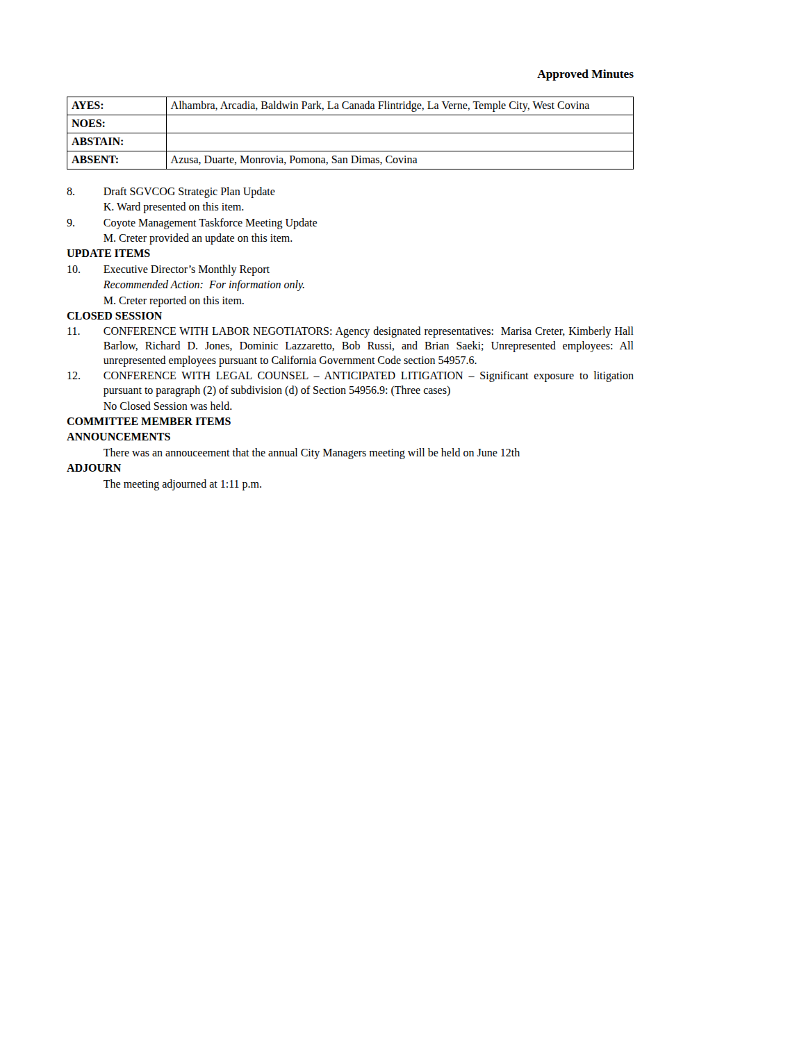Approved Minutes
| AYES: | Alhambra, Arcadia, Baldwin Park, La Canada Flintridge, La Verne, Temple City, West Covina |
| NOES: | |
| ABSTAIN: | |
| ABSENT: | Azusa, Duarte, Monrovia, Pomona, San Dimas, Covina |
8.
Draft SGVCOG Strategic Plan Update
K. Ward presented on this item.
9.
Coyote Management Taskforce Meeting Update
M. Creter provided an update on this item.
UPDATE ITEMS
10.
Executive Director’s Monthly Report
Recommended Action: For information only.
M. Creter reported on this item.
CLOSED SESSION
11.
CONFERENCE WITH LABOR NEGOTIATORS: Agency designated representatives: Marisa Creter, Kimberly Hall Barlow, Richard D. Jones, Dominic Lazzaretto, Bob Russi, and Brian Saeki; Unrepresented employees: All unrepresented employees pursuant to California Government Code section 54957.6.
12.
CONFERENCE WITH LEGAL COUNSEL – ANTICIPATED LITIGATION – Significant exposure to litigation pursuant to paragraph (2) of subdivision (d) of Section 54956.9: (Three cases)
No Closed Session was held.
COMMITTEE MEMBER ITEMS
ANNOUNCEMENTS
There was an annouceement that the annual City Managers meeting will be held on June 12th
ADJOURN
The meeting adjourned at 1:11 p.m.